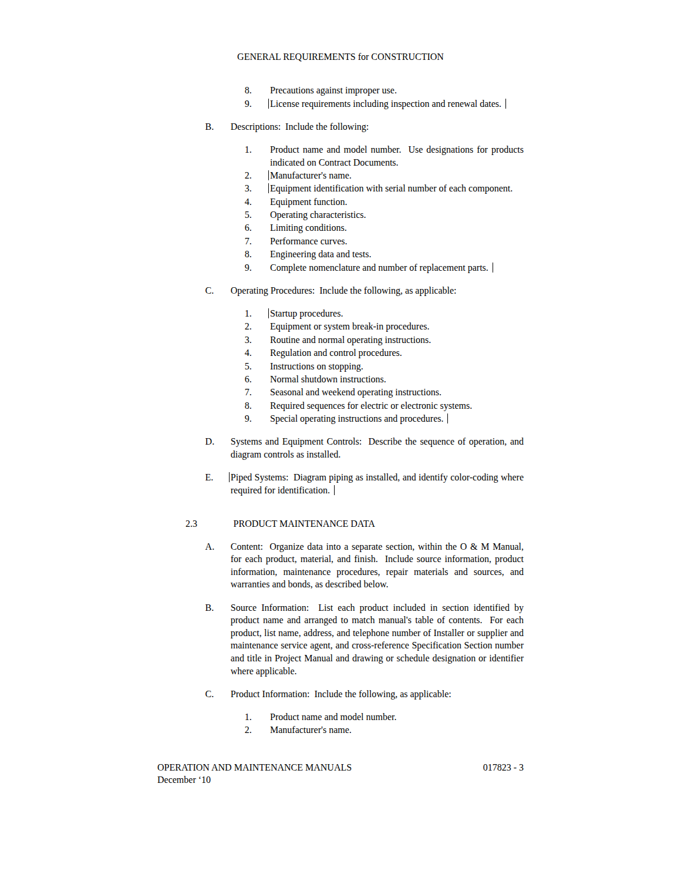GENERAL REQUIREMENTS for CONSTRUCTION
8.
Precautions against improper use.
9.
License requirements including inspection and renewal dates.
B.
Descriptions: Include the following:
1.
Product name and model number. Use designations for products indicated on Contract Documents.
2.
Manufacturer's name.
3.
Equipment identification with serial number of each component.
4.
Equipment function.
5.
Operating characteristics.
6.
Limiting conditions.
7.
Performance curves.
8.
Engineering data and tests.
9.
Complete nomenclature and number of replacement parts.
C.
Operating Procedures: Include the following, as applicable:
1.
Startup procedures.
2.
Equipment or system break-in procedures.
3.
Routine and normal operating instructions.
4.
Regulation and control procedures.
5.
Instructions on stopping.
6.
Normal shutdown instructions.
7.
Seasonal and weekend operating instructions.
8.
Required sequences for electric or electronic systems.
9.
Special operating instructions and procedures.
D.
Systems and Equipment Controls: Describe the sequence of operation, and diagram controls as installed.
E.
Piped Systems: Diagram piping as installed, and identify color-coding where required for identification.
2.3
PRODUCT MAINTENANCE DATA
A.
Content: Organize data into a separate section, within the O & M Manual, for each product, material, and finish. Include source information, product information, maintenance procedures, repair materials and sources, and warranties and bonds, as described below.
B.
Source Information: List each product included in section identified by product name and arranged to match manual's table of contents. For each product, list name, address, and telephone number of Installer or supplier and maintenance service agent, and cross-reference Specification Section number and title in Project Manual and drawing or schedule designation or identifier where applicable.
C.
Product Information: Include the following, as applicable:
1.
Product name and model number.
2.
Manufacturer's name.
OPERATION AND MAINTENANCE MANUALS
December ‘10
017823 - 3